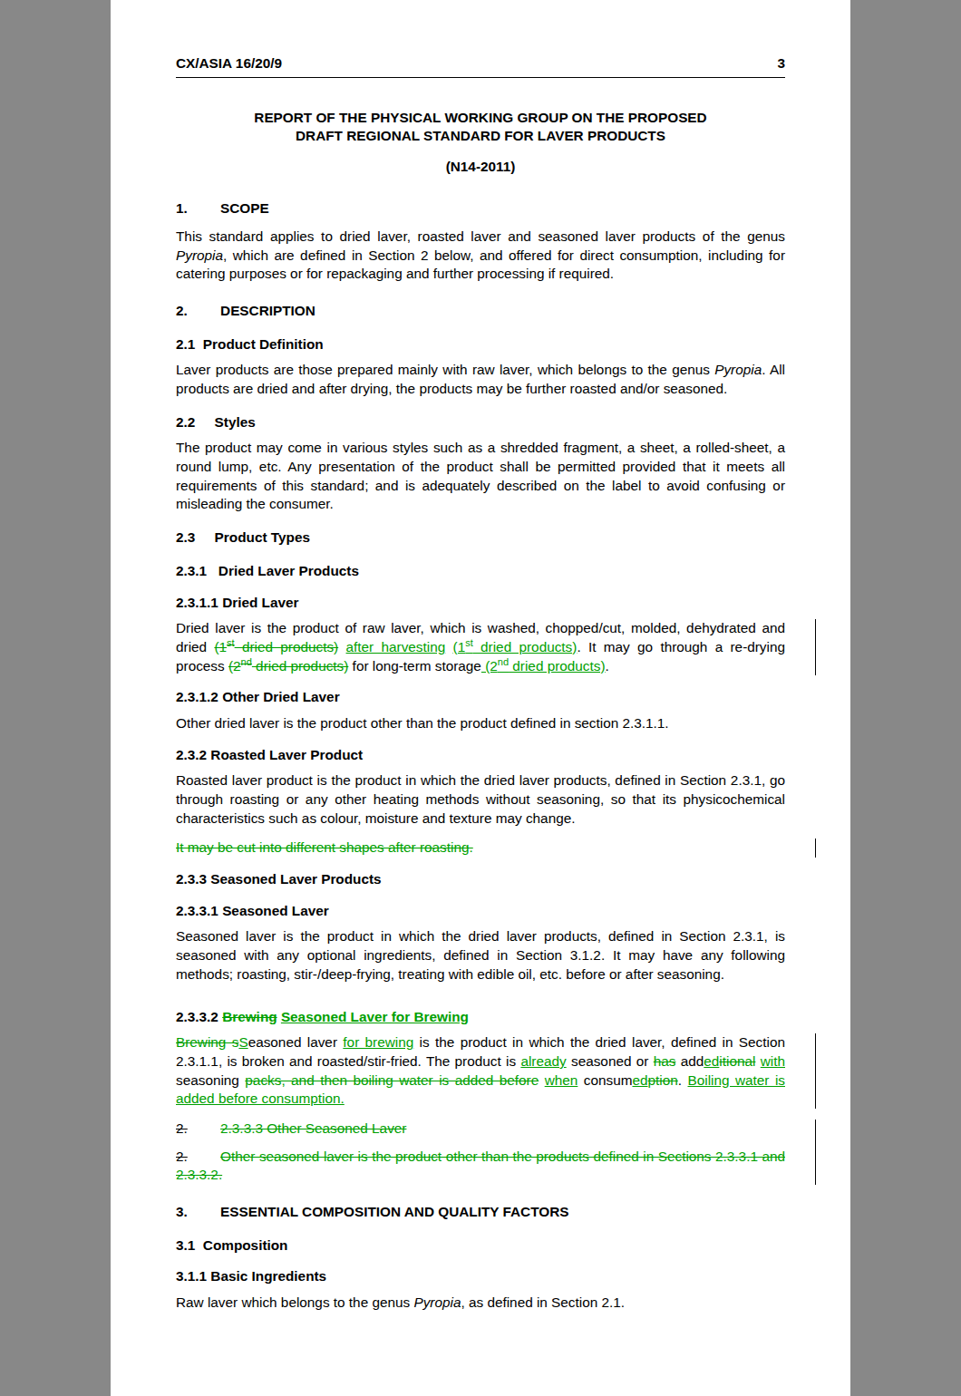CX/ASIA 16/20/9 3
Report of the Physical Working Group on the Proposed
Draft Regional Standard for Laver Products
(N14-2011)
1. SCOPE
This standard applies to dried laver, roasted laver and seasoned laver products of the genus Pyropia, which are defined in Section 2 below, and offered for direct consumption, including for catering purposes or for repackaging and further processing if required.
2. DESCRIPTION
2.1 Product Definition
Laver products are those prepared mainly with raw laver, which belongs to the genus Pyropia. All products are dried and after drying, the products may be further roasted and/or seasoned.
2.2 Styles
The product may come in various styles such as a shredded fragment, a sheet, a rolled-sheet, a round lump, etc. Any presentation of the product shall be permitted provided that it meets all requirements of this standard; and is adequately described on the label to avoid confusing or misleading the consumer.
2.3 Product Types
2.3.1 Dried Laver Products
2.3.1.1 Dried Laver
Dried laver is the product of raw laver, which is washed, chopped/cut, molded, dehydrated and dried (1st dried products) after harvesting (1st dried products). It may go through a re-drying process (2nd dried products) for long-term storage (2nd dried products).
2.3.1.2 Other Dried Laver
Other dried laver is the product other than the product defined in section 2.3.1.1.
2.3.2 Roasted Laver Product
Roasted laver product is the product in which the dried laver products, defined in Section 2.3.1, go through roasting or any other heating methods without seasoning, so that its physicochemical characteristics such as colour, moisture and texture may change.
It may be cut into different shapes after roasting.
2.3.3 Seasoned Laver Products
2.3.3.1 Seasoned Laver
Seasoned laver is the product in which the dried laver products, defined in Section 2.3.1, is seasoned with any optional ingredients, defined in Section 3.1.2. It may have any following methods; roasting, stir-/deep-frying, treating with edible oil, etc. before or after seasoning.
2.3.3.2 Brewing Seasoned Laver for Brewing
Brewing s Seasoned laver for brewing is the product in which the dried laver, defined in Section 2.3.1.1, is broken and roasted/stir-fried. The product is already seasoned or has added itional with seasoning packs, and then boiling water is added before when consumed ption. Boiling water is added before consumption.
2. 2.3.3.3 Other Seasoned Laver
2. Other seasoned laver is the product other than the products defined in Sections 2.3.3.1 and 2.3.3.2.
3. ESSENTIAL COMPOSITION AND QUALITY FACTORS
3.1 Composition
3.1.1 Basic Ingredients
Raw laver which belongs to the genus Pyropia, as defined in Section 2.1.